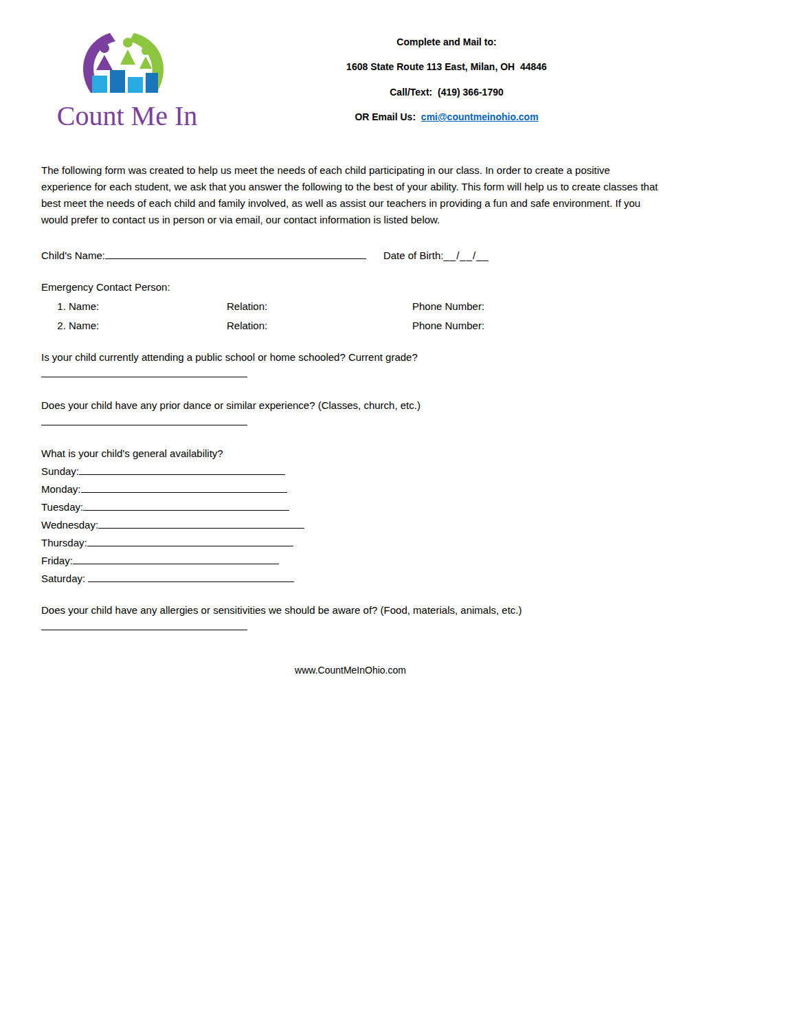Count Me In
Complete and Mail to:
1608 State Route 113 East, Milan, OH 44846
Call/Text: (419) 366-1790
OR Email Us: cmi@countmeinohio.com
The following form was created to help us meet the needs of each child participating in our class. In order to create a positive experience for each student, we ask that you answer the following to the best of your ability. This form will help us to create classes that best meet the needs of each child and family involved, as well as assist our teachers in providing a fun and safe environment. If you would prefer to contact us in person or via email, our contact information is listed below.
Child's Name: Date of Birth:__/__/__
Emergency Contact Person:
Name: Relation: Phone Number:
Name: Relation: Phone Number:
Is your child currently attending a public school or home schooled? Current grade?
Does your child have any prior dance or similar experience? (Classes, church, etc.)
What is your child's general availability?
Sunday:
Monday:
Tuesday:
Wednesday:
Thursday:
Friday:
Saturday:
Does your child have any allergies or sensitivities we should be aware of? (Food, materials, animals, etc.)
www.CountMeInOhio.com